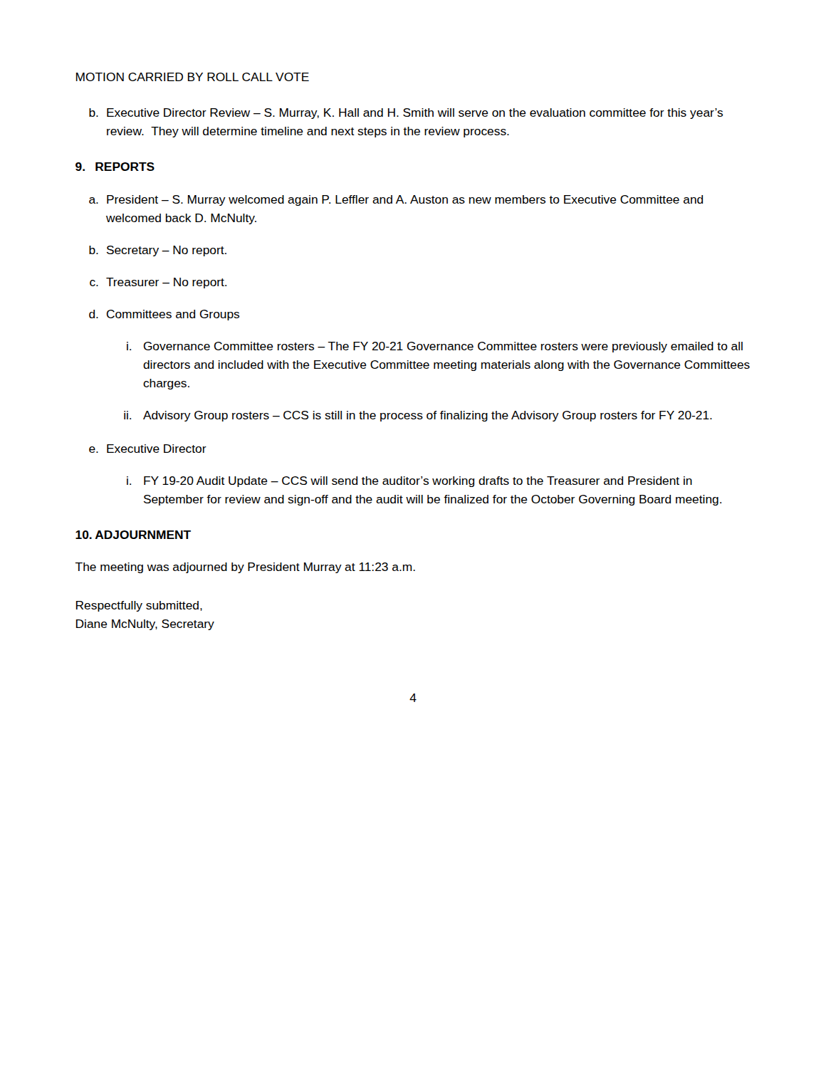MOTION CARRIED BY ROLL CALL VOTE
Executive Director Review – S. Murray, K. Hall and H. Smith will serve on the evaluation committee for this year’s review. They will determine timeline and next steps in the review process.
9. REPORTS
President – S. Murray welcomed again P. Leffler and A. Auston as new members to Executive Committee and welcomed back D. McNulty.
Secretary – No report.
Treasurer – No report.
Committees and Groups
Governance Committee rosters – The FY 20-21 Governance Committee rosters were previously emailed to all directors and included with the Executive Committee meeting materials along with the Governance Committees charges.
Advisory Group rosters – CCS is still in the process of finalizing the Advisory Group rosters for FY 20-21.
Executive Director
FY 19-20 Audit Update – CCS will send the auditor’s working drafts to the Treasurer and President in September for review and sign-off and the audit will be finalized for the October Governing Board meeting.
10. ADJOURNMENT
The meeting was adjourned by President Murray at 11:23 a.m.
Respectfully submitted,
Diane McNulty, Secretary
4